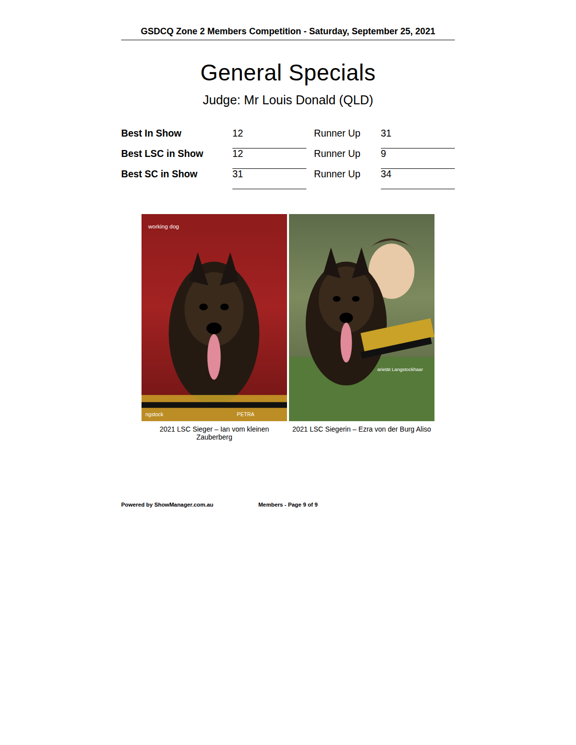GSDCQ Zone 2 Members Competition - Saturday, September 25, 2021
General Specials
Judge: Mr Louis Donald (QLD)
| Best In Show | 12 | | Runner Up | 31 |
| Best LSC in Show | 12 | | Runner Up | 9 |
| Best SC in Show | 31 | | Runner Up | 34 |
2021 LSC Sieger – Ian vom kleinen Zauberberg
2021 LSC Siegerin – Ezra von der Burg Aliso
Powered by ShowManager.com.au
Members - Page 9 of 9